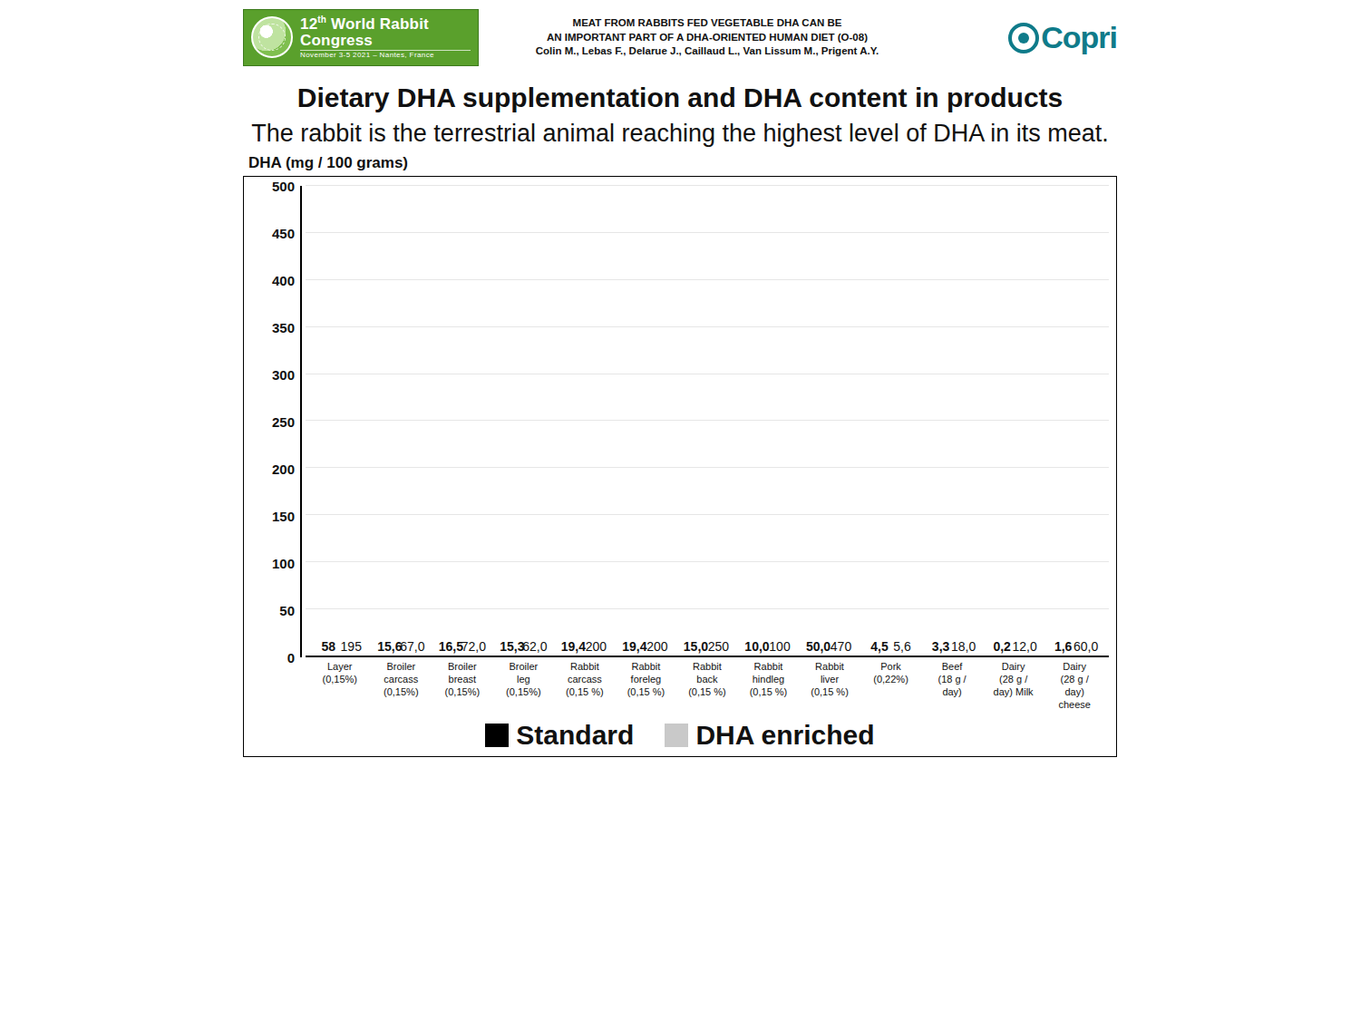12th World Rabbit Congress
November 3-5 2021 – Nantes, France
MEAT FROM RABBITS FED VEGETABLE DHA CAN BE
AN IMPORTANT PART OF A DHA-ORIENTED HUMAN DIET (O-08)
Colin M., Lebas F., Delarue J., Caillaud L., Van Lissum M., Prigent A.Y.
Copri
Dietary DHA supplementation and DHA content in products
The rabbit is the terrestrial animal reaching the highest level of DHA in its meat.
DHA (mg / 100 grams)
500 450 400 350 300 250 200 150 100 50 0
58
195
15,6
67,0
16,5
72,0
15,3
62,0
19,4
200
19,4
200
15,0
250
10,0
100
50,0
470
4,5
5,6
3,3
18,0
0,2
12,0
1,6
60,0
Layer
(0,15%)
Broiler
carcass
(0,15%)
Broiler
breast
(0,15%)
Broiler
leg
(0,15%)
Rabbit
carcass
(0,15 %)
Rabbit
foreleg
(0,15 %)
Rabbit
back
(0,15 %)
Rabbit
hindleg
(0,15 %)
Rabbit
liver
(0,15 %)
Pork
(0,22%)
Beef
(18 g /
day)
Dairy
(28 g /
day) Milk
Dairy
(28 g /
day)
cheese
Standard DHA enriched